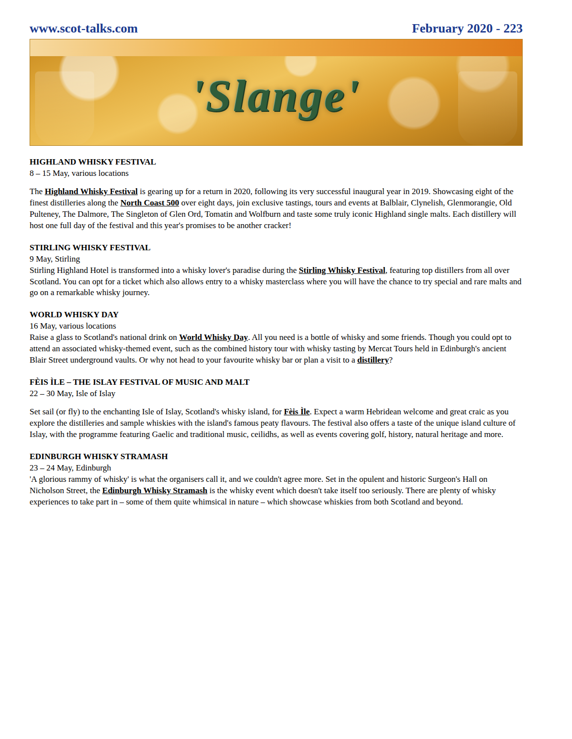www.scot-talks.com February 2020 - 223
'Slange'
Highland Whisky Festival
8 – 15 May, various locations
The Highland Whisky Festival is gearing up for a return in 2020, following its very successful inaugural year in 2019. Showcasing eight of the finest distilleries along the North Coast 500 over eight days, join exclusive tastings, tours and events at Balblair, Clynelish, Glenmorangie, Old Pulteney, The Dalmore, The Singleton of Glen Ord, Tomatin and Wolfburn and taste some truly iconic Highland single malts. Each distillery will host one full day of the festival and this year's promises to be another cracker!
Stirling Whisky Festival
9 May, Stirling
Stirling Highland Hotel is transformed into a whisky lover's paradise during the Stirling Whisky Festival, featuring top distillers from all over Scotland. You can opt for a ticket which also allows entry to a whisky masterclass where you will have the chance to try special and rare malts and go on a remarkable whisky journey.
World Whisky Day
16 May, various locations
Raise a glass to Scotland's national drink on World Whisky Day. All you need is a bottle of whisky and some friends. Though you could opt to attend an associated whisky-themed event, such as the combined history tour with whisky tasting by Mercat Tours held in Edinburgh's ancient Blair Street underground vaults. Or why not head to your favourite whisky bar or plan a visit to a distillery?
Fèis Ìle – The Islay Festival of Music and Malt
22 – 30 May, Isle of Islay
Set sail (or fly) to the enchanting Isle of Islay, Scotland's whisky island, for Fèis Ìle. Expect a warm Hebridean welcome and great craic as you explore the distilleries and sample whiskies with the island's famous peaty flavours. The festival also offers a taste of the unique island culture of Islay, with the programme featuring Gaelic and traditional music, ceilidhs, as well as events covering golf, history, natural heritage and more.
Edinburgh Whisky Stramash
23 – 24 May, Edinburgh
'A glorious rammy of whisky' is what the organisers call it, and we couldn't agree more. Set in the opulent and historic Surgeon's Hall on Nicholson Street, the Edinburgh Whisky Stramash is the whisky event which doesn't take itself too seriously. There are plenty of whisky experiences to take part in – some of them quite whimsical in nature – which showcase whiskies from both Scotland and beyond.